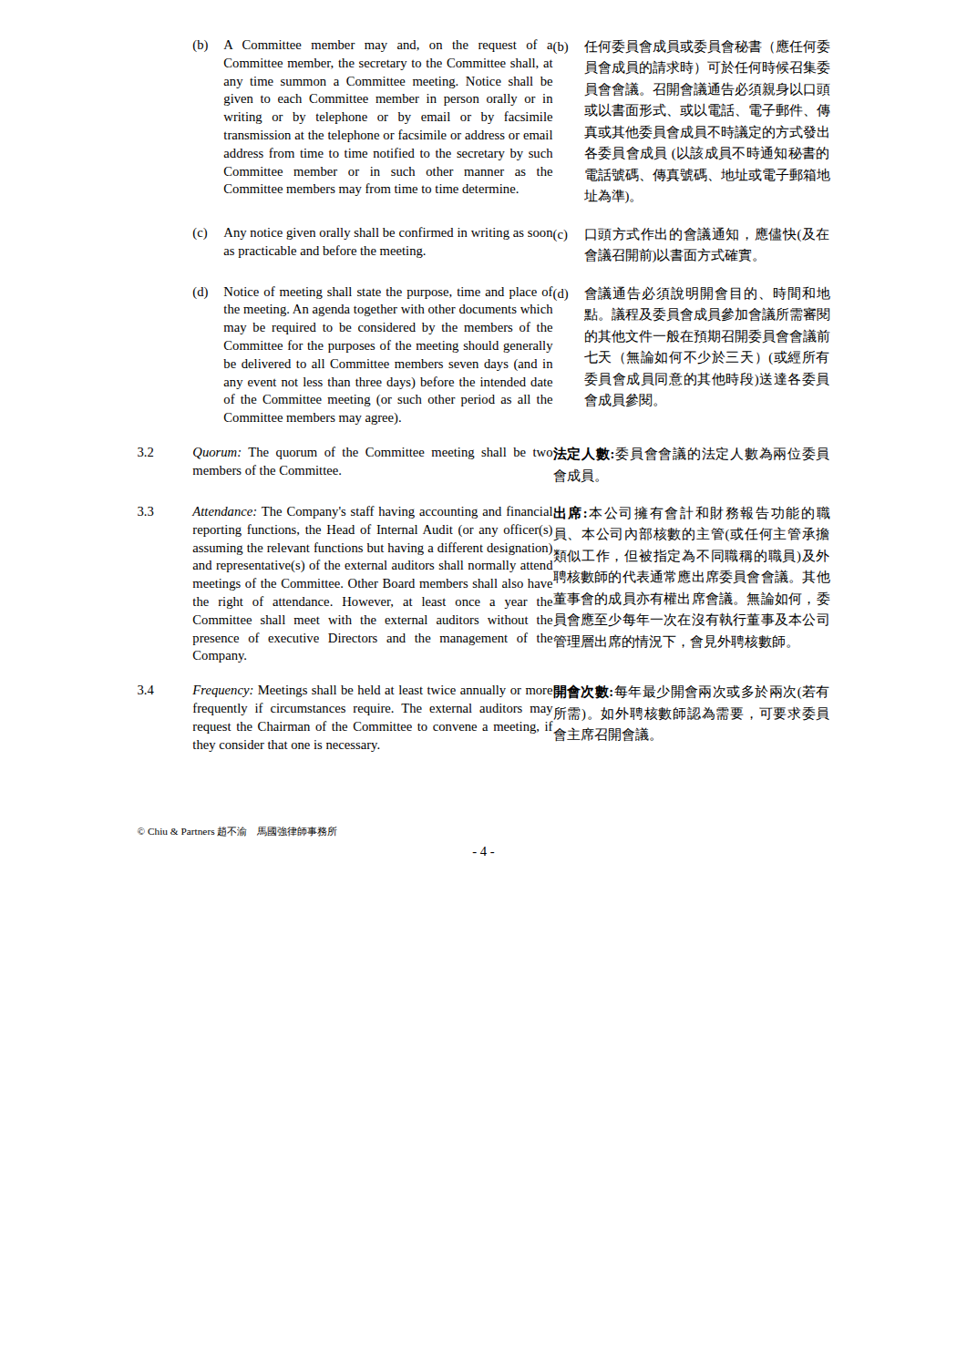| | (b) A Committee member may and, on the request of a Committee member, the secretary to the Committee shall, at any time summon a Committee meeting. Notice shall be given to each Committee member in person orally or in writing or by telephone or by email or by facsimile transmission at the telephone or facsimile or address or email address from time to time notified to the secretary by such Committee member or in such other manner as the Committee members may from time to time determine. | (b) 任何委員會成員或委員會秘書（應任何委員會成員的請求時）可於任何時候召集委員會會議。召開會議通告必須親身以口頭或以書面形式、或以電話、電子郵件、傳真或其他委員會成員不時議定的方式發出各委員會成員 (以該成員不時通知秘書的電話號碼、傳真號碼、地址或電子郵箱地址為準)。 |
| | (c) Any notice given orally shall be confirmed in writing as soon as practicable and before the meeting. | (c) 口頭方式作出的會議通知，應儘快(及在會議召開前)以書面方式確實。 |
| | (d) Notice of meeting shall state the purpose, time and place of the meeting. An agenda together with other documents which may be required to be considered by the members of the Committee for the purposes of the meeting should generally be delivered to all Committee members seven days (and in any event not less than three days) before the intended date of the Committee meeting (or such other period as all the Committee members may agree). | (d) 會議通告必須說明開會目的、時間和地點。議程及委員會成員參加會議所需審閱的其他文件一般在預期召開委員會會議前七天（無論如何不少於三天）(或經所有委員會成員同意的其他時段)送達各委員會成員參閱。 |
| 3.2 | Quorum: The quorum of the Committee meeting shall be two members of the Committee. | 法定人數: 委員會會議的法定人數為兩位委員會成員。 |
| 3.3 | Attendance: The Company's staff having accounting and financial reporting functions, the Head of Internal Audit (or any officer(s) assuming the relevant functions but having a different designation) and representative(s) of the external auditors shall normally attend meetings of the Committee. Other Board members shall also have the right of attendance. However, at least once a year the Committee shall meet with the external auditors without the presence of executive Directors and the management of the Company. | 出席: 本公司擁有會計和財務報告功能的職員、本公司內部核數的主管(或任何主管承擔類似工作，但被指定為不同職稱的職員)及外聘核數師的代表通常應出席委員會會議。其他董事會的成員亦有權出席會議。無論如何，委員會應至少每年一次在沒有執行董事及本公司管理層出席的情況下，會見外聘核數師。 |
| 3.4 | Frequency: Meetings shall be held at least twice annually or more frequently if circumstances require. The external auditors may request the Chairman of the Committee to convene a meeting, if they consider that one is necessary. | 開會次數: 每年最少開會兩次或多於兩次(若有所需)。如外聘核數師認為需要，可要求委員會主席召開會議。 |
© Chiu & Partners 趙不渝　馬國強律師事務所
- 4 -